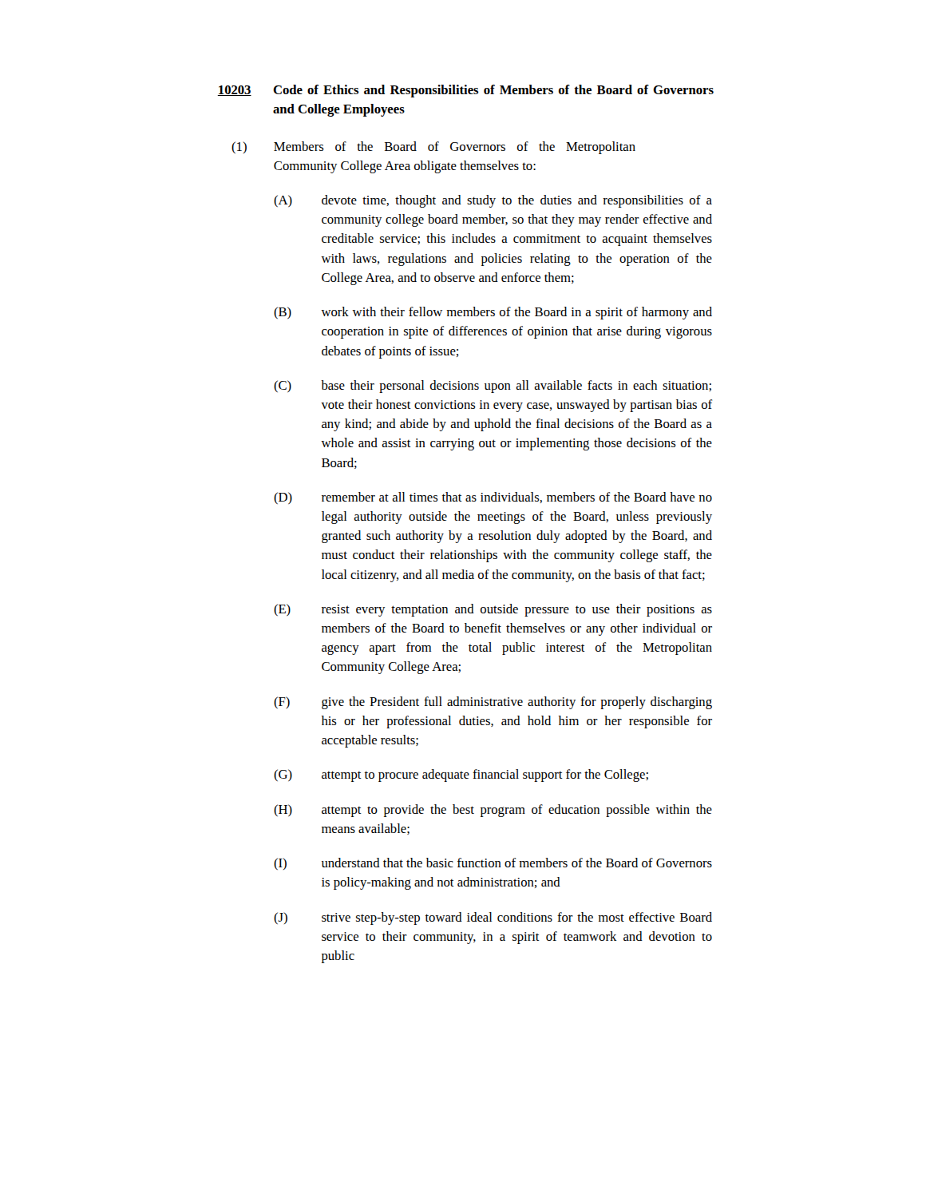10203 Code of Ethics and Responsibilities of Members of the Board of Governors and College Employees
(1)
Members of the Board of Governors of the Metropolitan Community College Area obligate themselves to:
(A)
devote time, thought and study to the duties and responsibilities of a community college board member, so that they may render effective and creditable service; this includes a commitment to acquaint themselves with laws, regulations and policies relating to the operation of the College Area, and to observe and enforce them;
(B)
work with their fellow members of the Board in a spirit of harmony and cooperation in spite of differences of opinion that arise during vigorous debates of points of issue;
(C)
base their personal decisions upon all available facts in each situation; vote their honest convictions in every case, unswayed by partisan bias of any kind; and abide by and uphold the final decisions of the Board as a whole and assist in carrying out or implementing those decisions of the Board;
(D)
remember at all times that as individuals, members of the Board have no legal authority outside the meetings of the Board, unless previously granted such authority by a resolution duly adopted by the Board, and must conduct their relationships with the community college staff, the local citizenry, and all media of the community, on the basis of that fact;
(E)
resist every temptation and outside pressure to use their positions as members of the Board to benefit themselves or any other individual or agency apart from the total public interest of the Metropolitan Community College Area;
(F)
give the President full administrative authority for properly discharging his or her professional duties, and hold him or her responsible for acceptable results;
(G)
attempt to procure adequate financial support for the College;
(H)
attempt to provide the best program of education possible within the means available;
(I)
understand that the basic function of members of the Board of Governors is policy-making and not administration; and
(J)
strive step-by-step toward ideal conditions for the most effective Board service to their community, in a spirit of teamwork and devotion to public